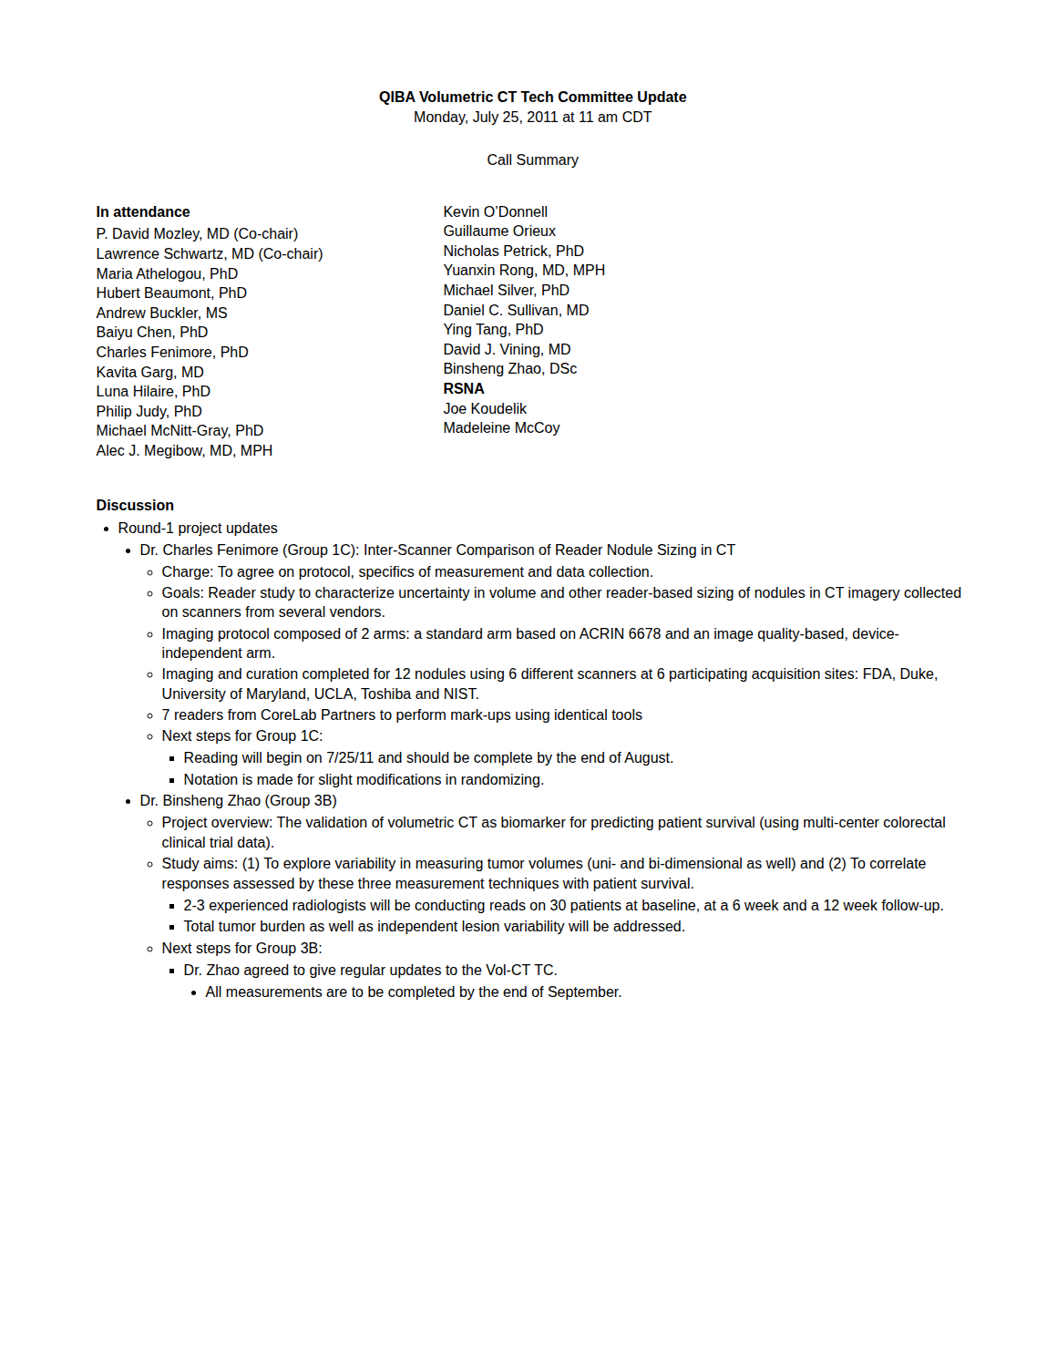QIBA Volumetric CT Tech Committee Update
Monday, July 25, 2011 at 11 am CDT
Call Summary
In attendance
P. David Mozley, MD (Co-chair)
Lawrence Schwartz, MD (Co-chair)
Maria Athelogou, PhD
Hubert Beaumont, PhD
Andrew Buckler, MS
Baiyu Chen, PhD
Charles Fenimore, PhD
Kavita Garg, MD
Luna Hilaire, PhD
Philip Judy, PhD
Michael McNitt-Gray, PhD
Alec J. Megibow, MD, MPH
Kevin O’Donnell
Guillaume Orieux
Nicholas Petrick, PhD
Yuanxin Rong, MD, MPH
Michael Silver, PhD
Daniel C. Sullivan, MD
Ying Tang, PhD
David J. Vining, MD
Binsheng Zhao, DSc
RSNA
Joe Koudelik
Madeleine McCoy
Discussion
Round-1 project updates
Dr. Charles Fenimore (Group 1C): Inter-Scanner Comparison of Reader Nodule Sizing in CT
Charge: To agree on protocol, specifics of measurement and data collection.
Goals: Reader study to characterize uncertainty in volume and other reader-based sizing of nodules in CT imagery collected on scanners from several vendors.
Imaging protocol composed of 2 arms: a standard arm based on ACRIN 6678 and an image quality-based, device-independent arm.
Imaging and curation completed for 12 nodules using 6 different scanners at 6 participating acquisition sites: FDA, Duke, University of Maryland, UCLA, Toshiba and NIST.
7 readers from CoreLab Partners to perform mark-ups using identical tools
Next steps for Group 1C:
Reading will begin on 7/25/11 and should be complete by the end of August.
Notation is made for slight modifications in randomizing.
Dr. Binsheng Zhao (Group 3B)
Project overview: The validation of volumetric CT as biomarker for predicting patient survival (using multi-center colorectal clinical trial data).
Study aims: (1) To explore variability in measuring tumor volumes (uni- and bi-dimensional as well) and (2) To correlate responses assessed by these three measurement techniques with patient survival.
2-3 experienced radiologists will be conducting reads on 30 patients at baseline, at a 6 week and a 12 week follow-up.
Total tumor burden as well as independent lesion variability will be addressed.
Next steps for Group 3B:
Dr. Zhao agreed to give regular updates to the Vol-CT TC.
All measurements are to be completed by the end of September.